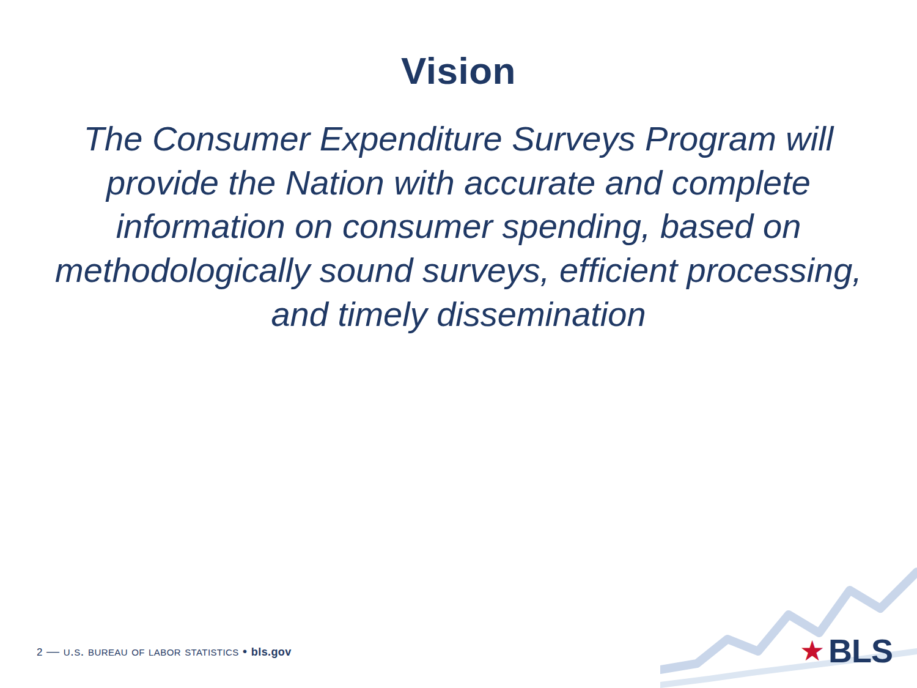Vision
The Consumer Expenditure Surveys Program will provide the Nation with accurate and complete information on consumer spending, based on methodologically sound surveys, efficient processing, and timely dissemination
2 — U.S. Bureau of Labor Statistics • bls.gov
★BLS